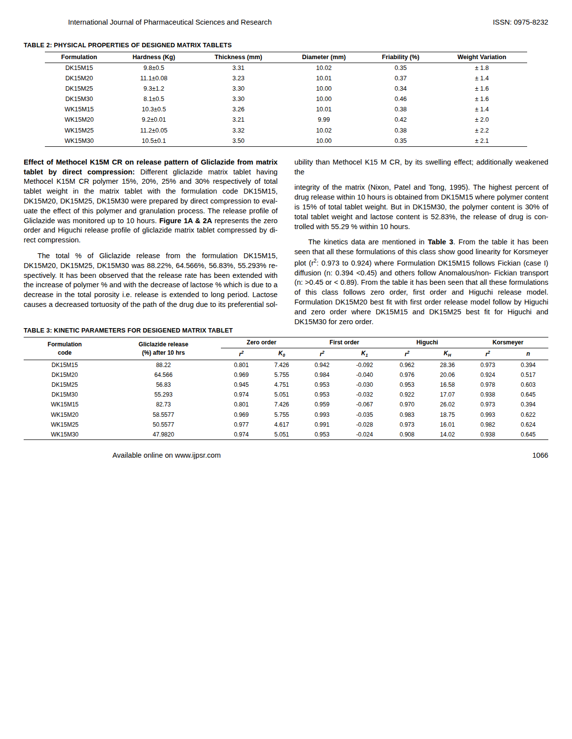International Journal of Pharmaceutical Sciences and Research ISSN: 0975-8232
TABLE 2: PHYSICAL PROPERTIES OF DESIGNED MATRIX TABLETS
| Formulation | Hardness (Kg) | Thickness (mm) | Diameter (mm) | Friability (%) | Weight Variation |
| --- | --- | --- | --- | --- | --- |
| DK15M15 | 9.8±0.5 | 3.31 | 10.02 | 0.35 | ± 1.8 |
| DK15M20 | 11.1±0.08 | 3.23 | 10.01 | 0.37 | ± 1.4 |
| DK15M25 | 9.3±1.2 | 3.30 | 10.00 | 0.34 | ± 1.6 |
| DK15M30 | 8.1±0.5 | 3.30 | 10.00 | 0.46 | ± 1.6 |
| WK15M15 | 10.3±0.5 | 3.26 | 10.01 | 0.38 | ± 1.4 |
| WK15M20 | 9.2±0.01 | 3.21 | 9.99 | 0.42 | ± 2.0 |
| WK15M25 | 11.2±0.05 | 3.32 | 10.02 | 0.38 | ± 2.2 |
| WK15M30 | 10.5±0.1 | 3.50 | 10.00 | 0.35 | ± 2.1 |
Effect of Methocel K15M CR on release pattern of Gliclazide from matrix tablet by direct compression: Different gliclazide matrix tablet having Methocel K15M CR polymer 15%, 20%, 25% and 30% respectively of total tablet weight in the matrix tablet with the formulation code DK15M15, DK15M20, DK15M25, DK15M30 were prepared by direct compression to evaluate the effect of this polymer and granulation process. The release profile of Gliclazide was monitored up to 10 hours. Figure 1A & 2A represents the zero order and Higuchi release profile of gliclazide matrix tablet compressed by direct compression.
The total % of Gliclazide release from the formulation DK15M15, DK15M20, DK15M25, DK15M30 was 88.22%, 64.566%, 56.83%, 55.293% respectively. It has been observed that the release rate has been extended with the increase of polymer % and with the decrease of lactose % which is due to a decrease in the total porosity i.e. release is extended to long period. Lactose causes a decreased tortuosity of the path of the drug due to its preferential solubility than Methocel K15 M CR, by its swelling effect; additionally weakened the
integrity of the matrix (Nixon, Patel and Tong, 1995). The highest percent of drug release within 10 hours is obtained from DK15M15 where polymer content is 15% of total tablet weight. But in DK15M30, the polymer content is 30% of total tablet weight and lactose content is 52.83%, the release of drug is controlled with 55.29 % within 10 hours.
The kinetics data are mentioned in Table 3. From the table it has been seen that all these formulations of this class show good linearity for Korsmeyer plot (r2: 0.973 to 0.924) where Formulation DK15M15 follows Fickian (case I) diffusion (n: 0.394 <0.45) and others follow Anomalous/non- Fickian transport (n: >0.45 or < 0.89). From the table it has been seen that all these formulations of this class follows zero order, first order and Higuchi release model. Formulation DK15M20 best fit with first order release model follow by Higuchi and zero order where DK15M15 and DK15M25 best fit for Higuchi and DK15M30 for zero order.
TABLE 3: KINETIC PARAMETERS FOR DESIGENED MATRIX TABLET
| Formulation code | Gliclazide release (%) after 10 hrs | Zero order | First order | Higuchi | Korsmeyer |
| --- | --- | --- | --- | --- | --- |
| r 2 | K 0 | r 2 | K 1 | r 2 | K H | r 2 | n |
| DK15M15 | 88.22 | 0.801 | 7.426 | 0.942 | -0.092 | 0.962 | 28.36 | 0.973 | 0.394 |
| DK15M20 | 64.566 | 0.969 | 5.755 | 0.984 | -0.040 | 0.976 | 20.06 | 0.924 | 0.517 |
| DK15M25 | 56.83 | 0.945 | 4.751 | 0.953 | -0.030 | 0.953 | 16.58 | 0.978 | 0.603 |
| DK15M30 | 55.293 | 0.974 | 5.051 | 0.953 | -0.032 | 0.922 | 17.07 | 0.938 | 0.645 |
| WK15M15 | 82.73 | 0.801 | 7.426 | 0.959 | -0.067 | 0.970 | 26.02 | 0.973 | 0.394 |
| WK15M20 | 58.5577 | 0.969 | 5.755 | 0.993 | -0.035 | 0.983 | 18.75 | 0.993 | 0.622 |
| WK15M25 | 50.5577 | 0.977 | 4.617 | 0.991 | -0.028 | 0.973 | 16.01 | 0.982 | 0.624 |
| WK15M30 | 47.9820 | 0.974 | 5.051 | 0.953 | -0.024 | 0.908 | 14.02 | 0.938 | 0.645 |
Available online on www.ijpsr.com 1066